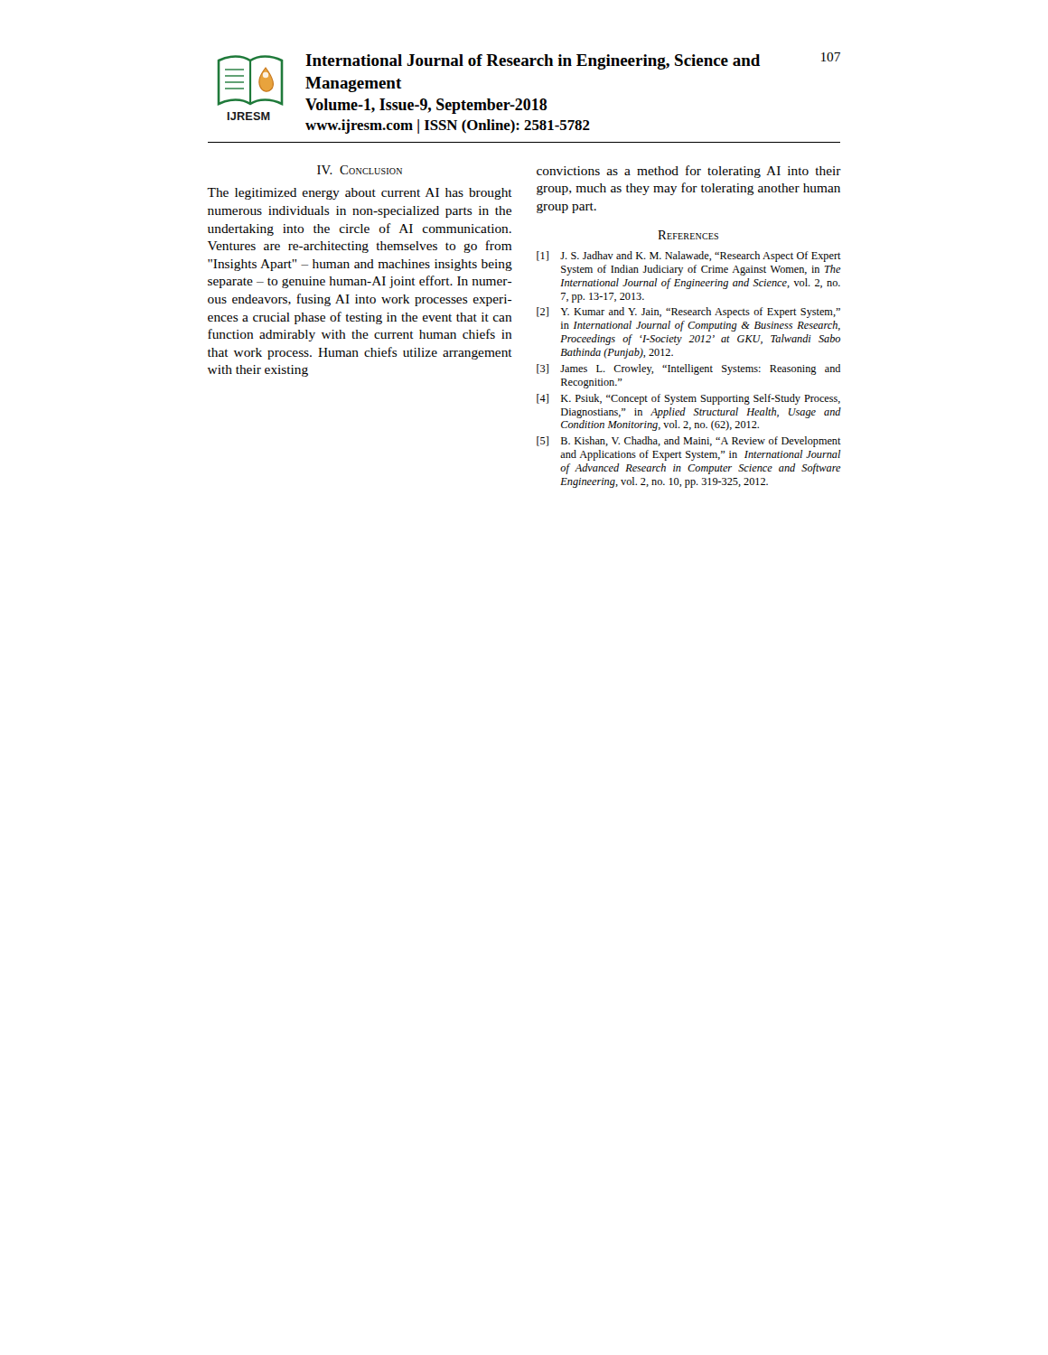107
IJRESM
International Journal of Research in Engineering, Science and Management
Volume-1, Issue-9, September-2018
www.ijresm.com | ISSN (Online): 2581-5782
IV. Conclusion
The legitimized energy about current AI has brought numerous individuals in non-specialized parts in the undertaking into the circle of AI communication. Ventures are re-architecting themselves to go from "Insights Apart" – human and machines insights being separate – to genuine human-AI joint effort. In numerous endeavors, fusing AI into work processes experiences a crucial phase of testing in the event that it can function admirably with the current human chiefs in that work process. Human chiefs utilize arrangement with their existing
convictions as a method for tolerating AI into their group, much as they may for tolerating another human group part.
References
[1] J. S. Jadhav and K. M. Nalawade, “Research Aspect Of Expert System of Indian Judiciary of Crime Against Women, in The International Journal of Engineering and Science, vol. 2, no. 7, pp. 13-17, 2013.
[2] Y. Kumar and Y. Jain, “Research Aspects of Expert System,” in International Journal of Computing & Business Research, Proceedings of ‘I-Society 2012’ at GKU, Talwandi Sabo Bathinda (Punjab), 2012.
[3] James L. Crowley, “Intelligent Systems: Reasoning and Recognition.”
[4] K. Psiuk, “Concept of System Supporting Self-Study Process, Diagnostians,” in Applied Structural Health, Usage and Condition Monitoring, vol. 2, no. (62), 2012.
[5] B. Kishan, V. Chadha, and Maini, “A Review of Development and Applications of Expert System,” in International Journal of Advanced Research in Computer Science and Software Engineering, vol. 2, no. 10, pp. 319-325, 2012.